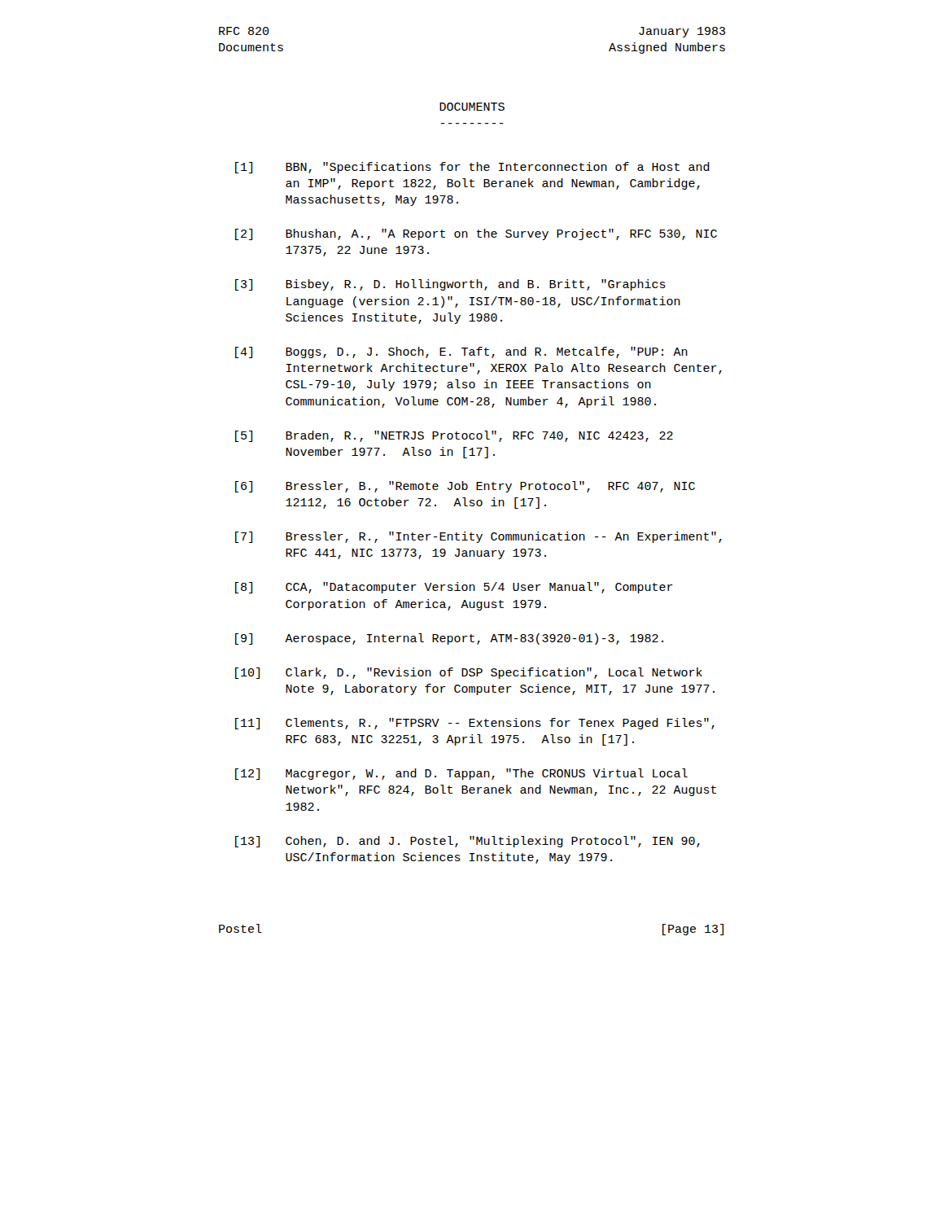RFC 820 Documents
January 1983 Assigned Numbers
DOCUMENTS
---------
[1] BBN, "Specifications for the Interconnection of a Host and an IMP", Report 1822, Bolt Beranek and Newman, Cambridge, Massachusetts, May 1978.
[2] Bhushan, A., "A Report on the Survey Project", RFC 530, NIC 17375, 22 June 1973.
[3] Bisbey, R., D. Hollingworth, and B. Britt, "Graphics Language (version 2.1)", ISI/TM-80-18, USC/Information Sciences Institute, July 1980.
[4] Boggs, D., J. Shoch, E. Taft, and R. Metcalfe, "PUP: An Internetwork Architecture", XEROX Palo Alto Research Center, CSL-79-10, July 1979; also in IEEE Transactions on Communication, Volume COM-28, Number 4, April 1980.
[5] Braden, R., "NETRJS Protocol", RFC 740, NIC 42423, 22 November 1977. Also in [17].
[6] Bressler, B., "Remote Job Entry Protocol", RFC 407, NIC 12112, 16 October 72. Also in [17].
[7] Bressler, R., "Inter-Entity Communication -- An Experiment", RFC 441, NIC 13773, 19 January 1973.
[8] CCA, "Datacomputer Version 5/4 User Manual", Computer Corporation of America, August 1979.
[9] Aerospace, Internal Report, ATM-83(3920-01)-3, 1982.
[10] Clark, D., "Revision of DSP Specification", Local Network Note 9, Laboratory for Computer Science, MIT, 17 June 1977.
[11] Clements, R., "FTPSRV -- Extensions for Tenex Paged Files", RFC 683, NIC 32251, 3 April 1975. Also in [17].
[12] Macgregor, W., and D. Tappan, "The CRONUS Virtual Local Network", RFC 824, Bolt Beranek and Newman, Inc., 22 August 1982.
[13] Cohen, D. and J. Postel, "Multiplexing Protocol", IEN 90, USC/Information Sciences Institute, May 1979.
Postel
[Page 13]